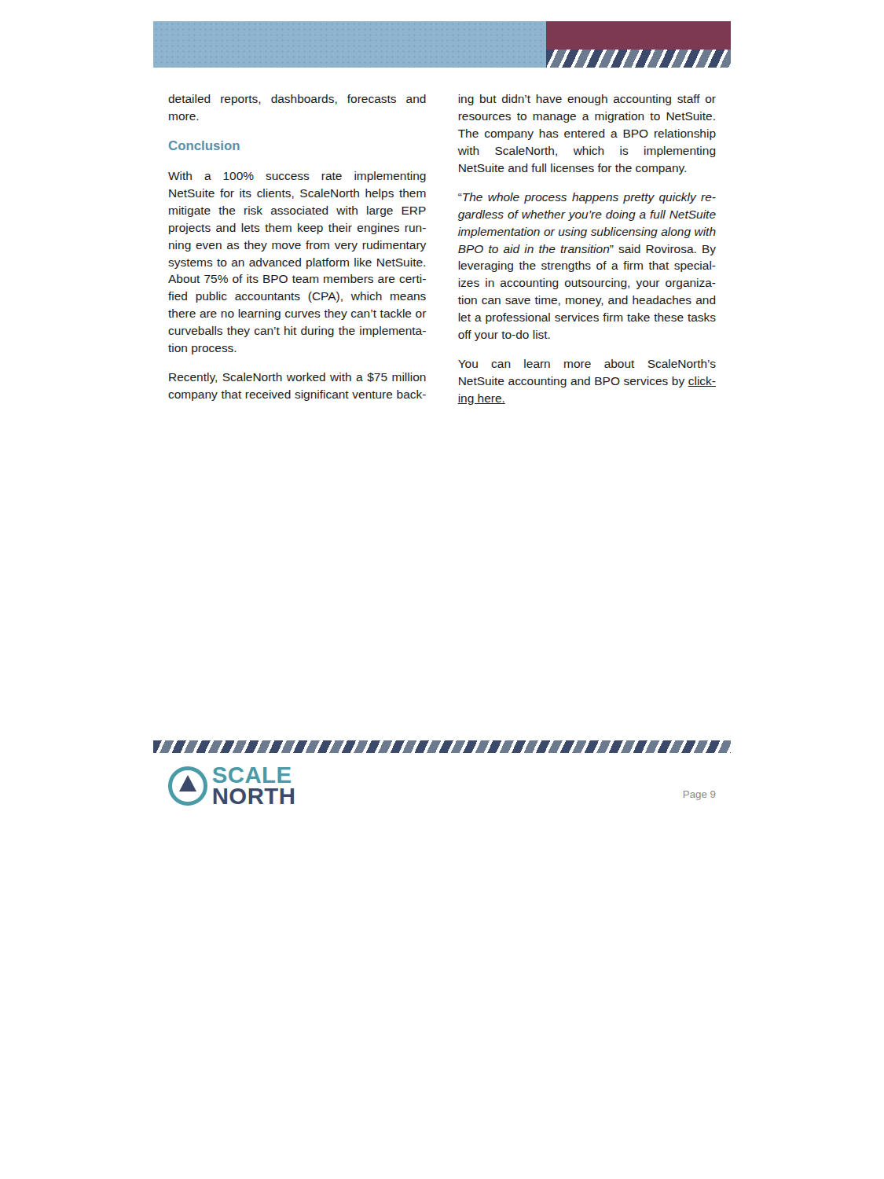detailed reports, dashboards, forecasts and more.
Conclusion
With a 100% success rate implementing NetSuite for its clients, ScaleNorth helps them mitigate the risk associated with large ERP projects and lets them keep their engines running even as they move from very rudimentary systems to an advanced platform like NetSuite. About 75% of its BPO team members are certified public accountants (CPA), which means there are no learning curves they can’t tackle or curveballs they can’t hit during the implementation process.
Recently, ScaleNorth worked with a $75 million company that received significant venture backing but didn’t have enough accounting staff or resources to manage a migration to NetSuite. The company has entered a BPO relationship with ScaleNorth, which is implementing NetSuite and full licenses for the company.
“The whole process happens pretty quickly regardless of whether you’re doing a full NetSuite implementation or using sublicensing along with BPO to aid in the transition” said Rovirosa. By leveraging the strengths of a firm that specializes in accounting outsourcing, your organization can save time, money, and headaches and let a professional services firm take these tasks off your to-do list.
You can learn more about ScaleNorth’s NetSuite accounting and BPO services by clicking here.
SCALE
NORTH
Page 9